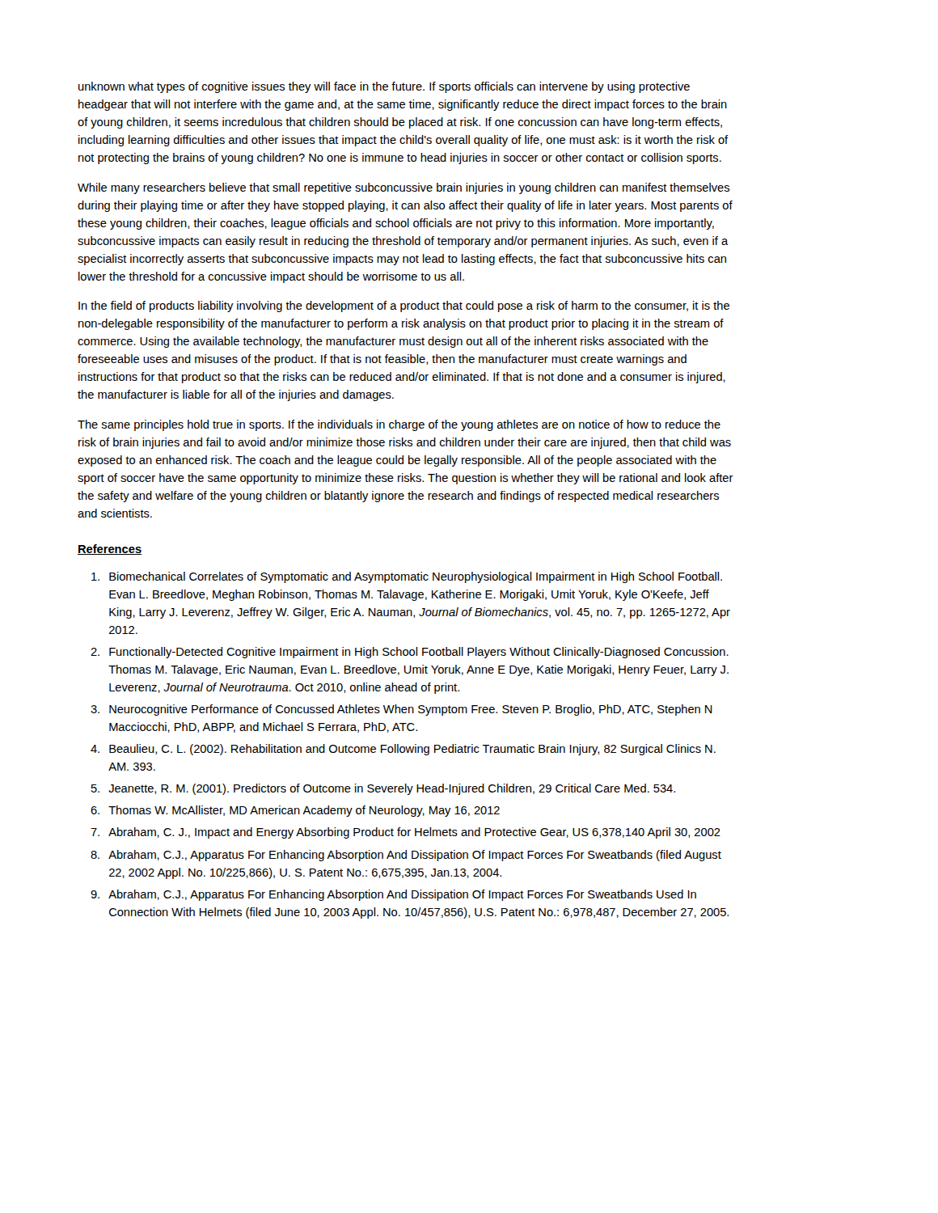unknown what types of cognitive issues they will face in the future. If sports officials can intervene by using protective headgear that will not interfere with the game and, at the same time, significantly reduce the direct impact forces to the brain of young children, it seems incredulous that children should be placed at risk. If one concussion can have long-term effects, including learning difficulties and other issues that impact the child's overall quality of life, one must ask: is it worth the risk of not protecting the brains of young children? No one is immune to head injuries in soccer or other contact or collision sports.
While many researchers believe that small repetitive subconcussive brain injuries in young children can manifest themselves during their playing time or after they have stopped playing, it can also affect their quality of life in later years. Most parents of these young children, their coaches, league officials and school officials are not privy to this information. More importantly, subconcussive impacts can easily result in reducing the threshold of temporary and/or permanent injuries. As such, even if a specialist incorrectly asserts that subconcussive impacts may not lead to lasting effects, the fact that subconcussive hits can lower the threshold for a concussive impact should be worrisome to us all.
In the field of products liability involving the development of a product that could pose a risk of harm to the consumer, it is the non-delegable responsibility of the manufacturer to perform a risk analysis on that product prior to placing it in the stream of commerce. Using the available technology, the manufacturer must design out all of the inherent risks associated with the foreseeable uses and misuses of the product. If that is not feasible, then the manufacturer must create warnings and instructions for that product so that the risks can be reduced and/or eliminated. If that is not done and a consumer is injured, the manufacturer is liable for all of the injuries and damages.
The same principles hold true in sports. If the individuals in charge of the young athletes are on notice of how to reduce the risk of brain injuries and fail to avoid and/or minimize those risks and children under their care are injured, then that child was exposed to an enhanced risk. The coach and the league could be legally responsible. All of the people associated with the sport of soccer have the same opportunity to minimize these risks. The question is whether they will be rational and look after the safety and welfare of the young children or blatantly ignore the research and findings of respected medical researchers and scientists.
References
Biomechanical Correlates of Symptomatic and Asymptomatic Neurophysiological Impairment in High School Football. Evan L. Breedlove, Meghan Robinson, Thomas M. Talavage, Katherine E. Morigaki, Umit Yoruk, Kyle O'Keefe, Jeff King, Larry J. Leverenz, Jeffrey W. Gilger, Eric A. Nauman, Journal of Biomechanics, vol. 45, no. 7, pp. 1265-1272, Apr 2012.
Functionally-Detected Cognitive Impairment in High School Football Players Without Clinically-Diagnosed Concussion. Thomas M. Talavage, Eric Nauman, Evan L. Breedlove, Umit Yoruk, Anne E Dye, Katie Morigaki, Henry Feuer, Larry J. Leverenz, Journal of Neurotrauma. Oct 2010, online ahead of print.
Neurocognitive Performance of Concussed Athletes When Symptom Free. Steven P. Broglio, PhD, ATC, Stephen N Macciocchi, PhD, ABPP, and Michael S Ferrara, PhD, ATC.
Beaulieu, C. L. (2002). Rehabilitation and Outcome Following Pediatric Traumatic Brain Injury, 82 Surgical Clinics N. AM. 393.
Jeanette, R. M. (2001). Predictors of Outcome in Severely Head-Injured Children, 29 Critical Care Med. 534.
Thomas W. McAllister, MD American Academy of Neurology, May 16, 2012
Abraham, C. J., Impact and Energy Absorbing Product for Helmets and Protective Gear, US 6,378,140 April 30, 2002
Abraham, C.J., Apparatus For Enhancing Absorption And Dissipation Of Impact Forces For Sweatbands (filed August 22, 2002 Appl. No. 10/225,866), U. S. Patent No.: 6,675,395, Jan.13, 2004.
Abraham, C.J., Apparatus For Enhancing Absorption And Dissipation Of Impact Forces For Sweatbands Used In Connection With Helmets (filed June 10, 2003 Appl. No. 10/457,856), U.S. Patent No.: 6,978,487, December 27, 2005.